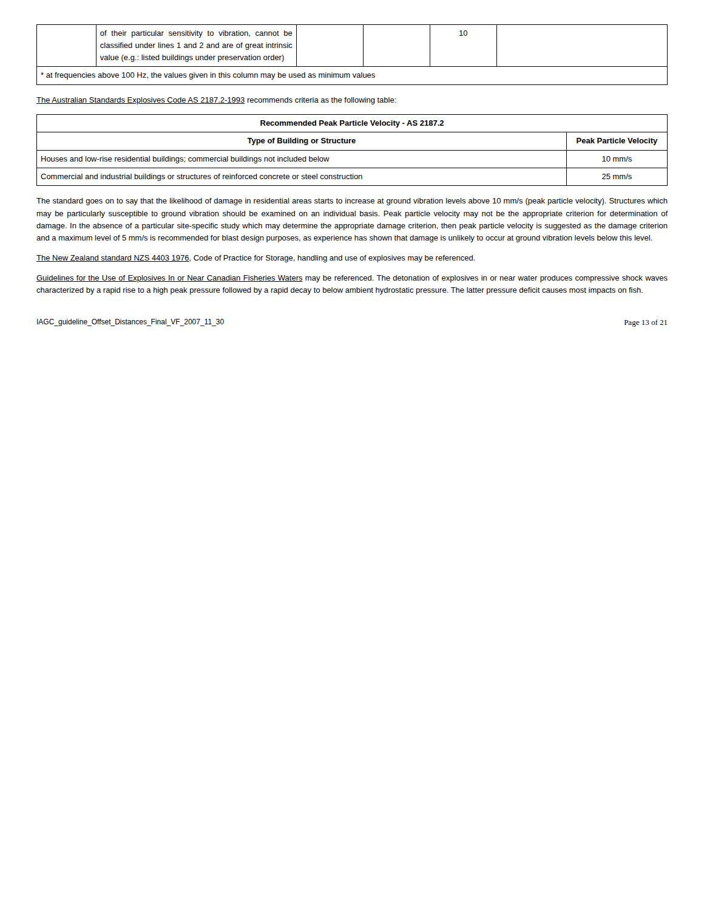| | of their particular sensitivity to vibration, cannot be classified under lines 1 and 2 and are of great intrinsic value (e.g.: listed buildings under preservation order) | | | 10 | |
| * at frequencies above 100 Hz, the values given in this column may be used as minimum values |
The Australian Standards Explosives Code AS 2187.2-1993 recommends criteria as the following table:
Recommended Peak Particle Velocity - AS 2187.2
| Type of Building or Structure | Peak Particle Velocity |
| --- | --- |
| Houses and low-rise residential buildings; commercial buildings not included below | 10 mm/s |
| Commercial and industrial buildings or structures of reinforced concrete or steel construction | 25 mm/s |
The standard goes on to say that the likelihood of damage in residential areas starts to increase at ground vibration levels above 10 mm/s (peak particle velocity). Structures which may be particularly susceptible to ground vibration should be examined on an individual basis. Peak particle velocity may not be the appropriate criterion for determination of damage. In the absence of a particular site-specific study which may determine the appropriate damage criterion, then peak particle velocity is suggested as the damage criterion and a maximum level of 5 mm/s is recommended for blast design purposes, as experience has shown that damage is unlikely to occur at ground vibration levels below this level.
The New Zealand standard NZS 4403 1976, Code of Practice for Storage, handling and use of explosives may be referenced.
Guidelines for the Use of Explosives In or Near Canadian Fisheries Waters may be referenced. The detonation of explosives in or near water produces compressive shock waves characterized by a rapid rise to a high peak pressure followed by a rapid decay to below ambient hydrostatic pressure. The latter pressure deficit causes most impacts on fish.
IAGC_guideline_Offset_Distances_Final_VF_2007_11_30
Page 13 of 21